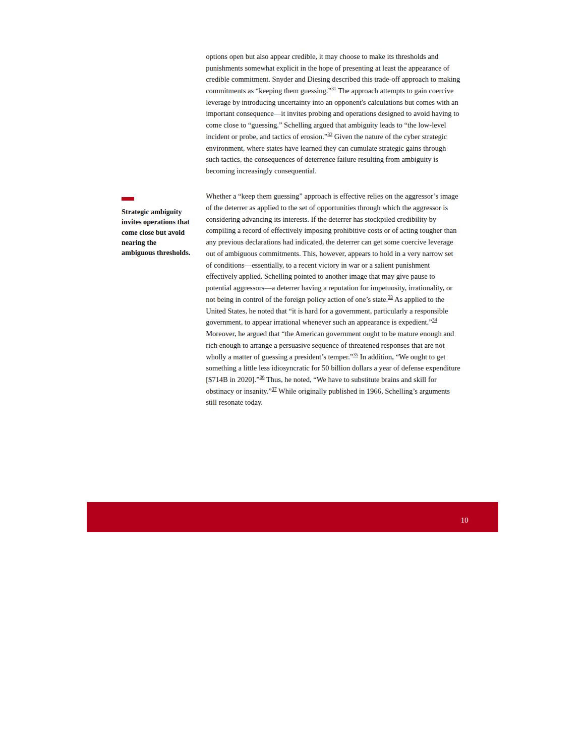Strategic ambiguity invites operations that come close but avoid nearing the ambiguous thresholds.
options open but also appear credible, it may choose to make its thresholds and punishments somewhat explicit in the hope of presenting at least the appearance of credible commitment. Snyder and Diesing described this trade-off approach to making commitments as “keeping them guessing.”31 The approach attempts to gain coercive leverage by introducing uncertainty into an opponent's calculations but comes with an important consequence—it invites probing and operations designed to avoid having to come close to “guessing.” Schelling argued that ambiguity leads to “the low-level incident or probe, and tactics of erosion.”32 Given the nature of the cyber strategic environment, where states have learned they can cumulate strategic gains through such tactics, the consequences of deterrence failure resulting from ambiguity is becoming increasingly consequential.
Whether a “keep them guessing” approach is effective relies on the aggressor’s image of the deterrer as applied to the set of opportunities through which the aggressor is considering advancing its interests. If the deterrer has stockpiled credibility by compiling a record of effectively imposing prohibitive costs or of acting tougher than any previous declarations had indicated, the deterrer can get some coercive leverage out of ambiguous commitments. This, however, appears to hold in a very narrow set of conditions—essentially, to a recent victory in war or a salient punishment effectively applied. Schelling pointed to another image that may give pause to potential aggressors—a deterrer having a reputation for impetuosity, irrationality, or not being in control of the foreign policy action of one’s state.33 As applied to the United States, he noted that “it is hard for a government, particularly a responsible government, to appear irrational whenever such an appearance is expedient.”34 Moreover, he argued that “the American government ought to be mature enough and rich enough to arrange a persuasive sequence of threatened responses that are not wholly a matter of guessing a president’s temper.”35 In addition, “We ought to get something a little less idiosyncratic for 50 billion dollars a year of defense expenditure [$714B in 2020].”36 Thus, he noted, “We have to substitute brains and skill for obstinacy or insanity.”37 While originally published in 1966, Schelling’s arguments still resonate today.
10